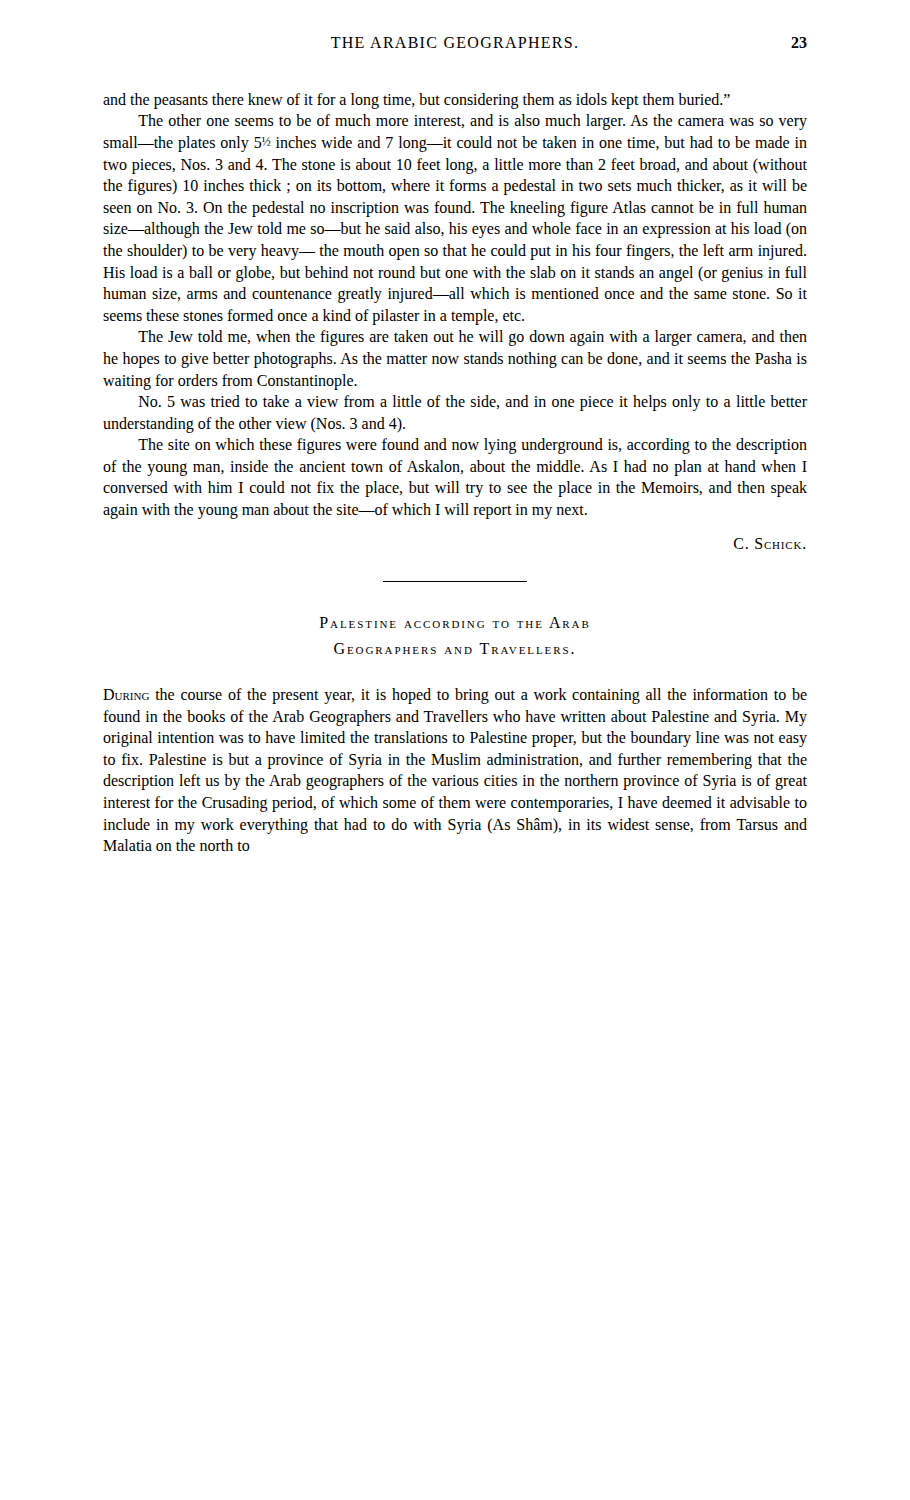THE ARABIC GEOGRAPHERS. 23
and the peasants there knew of it for a long time, but considering them as idols kept them buried.”
The other one seems to be of much more interest, and is also much larger. As the camera was so very small—the plates only 5½ inches wide and 7 long—it could not be taken in one time, but had to be made in two pieces, Nos. 3 and 4. The stone is about 10 feet long, a little more than 2 feet broad, and about (without the figures) 10 inches thick ; on its bottom, where it forms a pedestal in two sets much thicker, as it will be seen on No. 3. On the pedestal no inscription was found. The kneeling figure Atlas cannot be in full human size—although the Jew told me so—but he said also, his eyes and whole face in an expression at his load (on the shoulder) to be very heavy— the mouth open so that he could put in his four fingers, the left arm injured. His load is a ball or globe, but behind not round but one with the slab on it stands an angel (or genius in full human size, arms and countenance greatly injured—all which is mentioned once and the same stone. So it seems these stones formed once a kind of pilaster in a temple, etc.
The Jew told me, when the figures are taken out he will go down again with a larger camera, and then he hopes to give better photographs. As the matter now stands nothing can be done, and it seems the Pasha is waiting for orders from Constantinople.
No. 5 was tried to take a view from a little of the side, and in one piece it helps only to a little better understanding of the other view (Nos. 3 and 4).
The site on which these figures were found and now lying underground is, according to the description of the young man, inside the ancient town of Askalon, about the middle. As I had no plan at hand when I conversed with him I could not fix the place, but will try to see the place in the Memoirs, and then speak again with the young man about the site—of which I will report in my next.
C. Schick.
Palestine according to the Arab
Geographers and Travellers.
During the course of the present year, it is hoped to bring out a work containing all the information to be found in the books of the Arab Geographers and Travellers who have written about Palestine and Syria. My original intention was to have limited the translations to Palestine proper, but the boundary line was not easy to fix. Palestine is but a province of Syria in the Muslim administration, and further remembering that the description left us by the Arab geographers of the various cities in the northern province of Syria is of great interest for the Crusading period, of which some of them were contemporaries, I have deemed it advisable to include in my work everything that had to do with Syria (As Shâm), in its widest sense, from Tarsus and Malatia on the north to